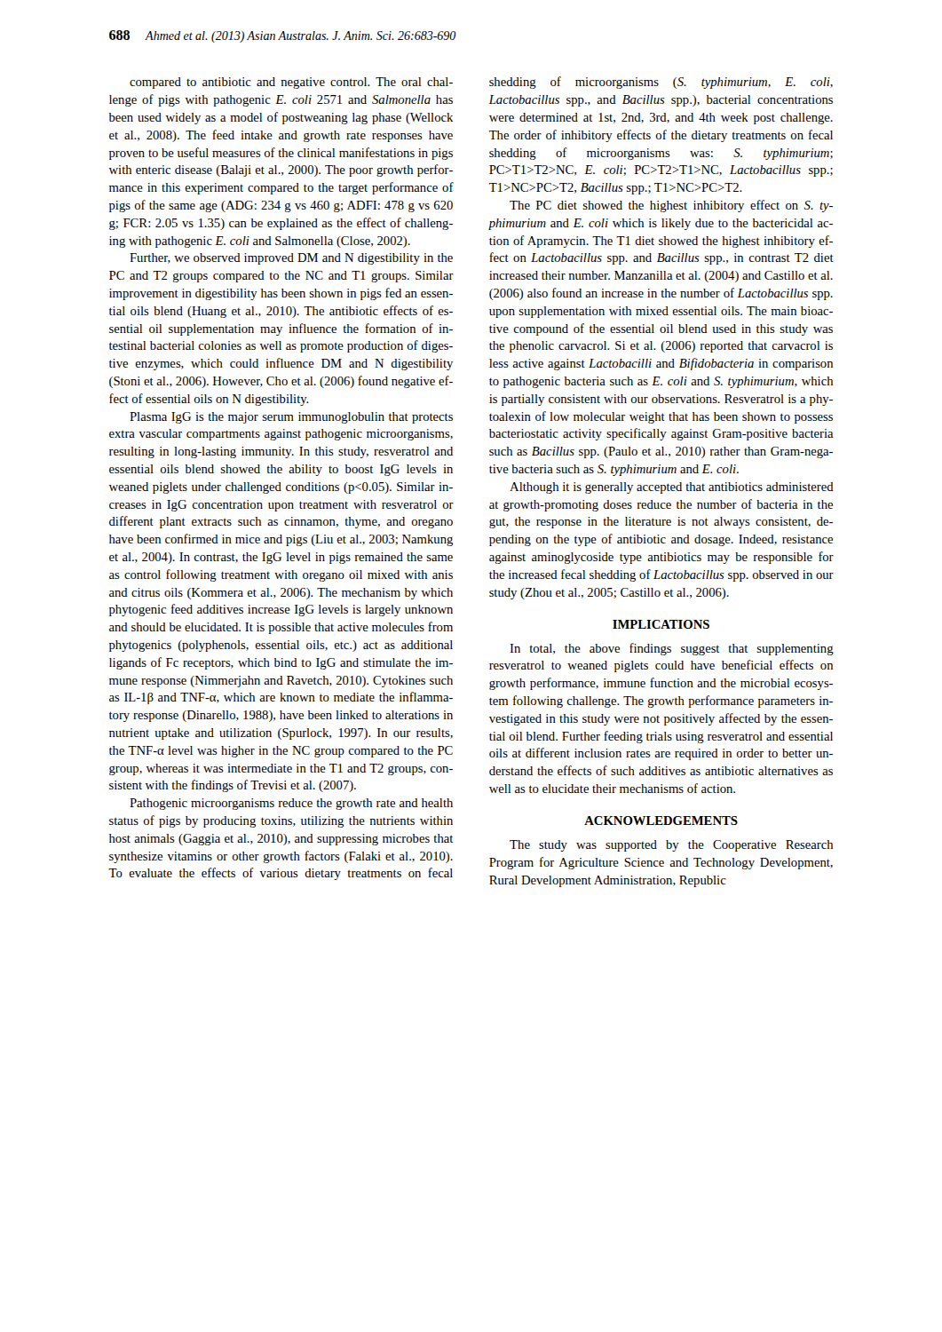688 Ahmed et al. (2013) Asian Australas. J. Anim. Sci. 26:683-690
compared to antibiotic and negative control. The oral challenge of pigs with pathogenic E. coli 2571 and Salmonella has been used widely as a model of postweaning lag phase (Wellock et al., 2008). The feed intake and growth rate responses have proven to be useful measures of the clinical manifestations in pigs with enteric disease (Balaji et al., 2000). The poor growth performance in this experiment compared to the target performance of pigs of the same age (ADG: 234 g vs 460 g; ADFI: 478 g vs 620 g; FCR: 2.05 vs 1.35) can be explained as the effect of challenging with pathogenic E. coli and Salmonella (Close, 2002).
Further, we observed improved DM and N digestibility in the PC and T2 groups compared to the NC and T1 groups. Similar improvement in digestibility has been shown in pigs fed an essential oils blend (Huang et al., 2010). The antibiotic effects of essential oil supplementation may influence the formation of intestinal bacterial colonies as well as promote production of digestive enzymes, which could influence DM and N digestibility (Stoni et al., 2006). However, Cho et al. (2006) found negative effect of essential oils on N digestibility.
Plasma IgG is the major serum immunoglobulin that protects extra vascular compartments against pathogenic microorganisms, resulting in long-lasting immunity. In this study, resveratrol and essential oils blend showed the ability to boost IgG levels in weaned piglets under challenged conditions (p<0.05). Similar increases in IgG concentration upon treatment with resveratrol or different plant extracts such as cinnamon, thyme, and oregano have been confirmed in mice and pigs (Liu et al., 2003; Namkung et al., 2004). In contrast, the IgG level in pigs remained the same as control following treatment with oregano oil mixed with anis and citrus oils (Kommera et al., 2006). The mechanism by which phytogenic feed additives increase IgG levels is largely unknown and should be elucidated. It is possible that active molecules from phytogenics (polyphenols, essential oils, etc.) act as additional ligands of Fc receptors, which bind to IgG and stimulate the immune response (Nimmerjahn and Ravetch, 2010). Cytokines such as IL-1β and TNF-α, which are known to mediate the inflammatory response (Dinarello, 1988), have been linked to alterations in nutrient uptake and utilization (Spurlock, 1997). In our results, the TNF-α level was higher in the NC group compared to the PC group, whereas it was intermediate in the T1 and T2 groups, consistent with the findings of Trevisi et al. (2007).
Pathogenic microorganisms reduce the growth rate and health status of pigs by producing toxins, utilizing the nutrients within host animals (Gaggia et al., 2010), and suppressing microbes that synthesize vitamins or other growth factors (Falaki et al., 2010). To evaluate the effects of various dietary treatments on fecal shedding of microorganisms (S. typhimurium, E. coli, Lactobacillus spp., and Bacillus spp.), bacterial concentrations were determined at 1st, 2nd, 3rd, and 4th week post challenge. The order of inhibitory effects of the dietary treatments on fecal shedding of microorganisms was: S. typhimurium; PC>T1>T2>NC, E. coli; PC>T2>T1>NC, Lactobacillus spp.; T1>NC>PC>T2, Bacillus spp.; T1>NC>PC>T2.
The PC diet showed the highest inhibitory effect on S. typhimurium and E. coli which is likely due to the bactericidal action of Apramycin. The T1 diet showed the highest inhibitory effect on Lactobacillus spp. and Bacillus spp., in contrast T2 diet increased their number. Manzanilla et al. (2004) and Castillo et al. (2006) also found an increase in the number of Lactobacillus spp. upon supplementation with mixed essential oils. The main bioactive compound of the essential oil blend used in this study was the phenolic carvacrol. Si et al. (2006) reported that carvacrol is less active against Lactobacilli and Bifidobacteria in comparison to pathogenic bacteria such as E. coli and S. typhimurium, which is partially consistent with our observations. Resveratrol is a phytoalexin of low molecular weight that has been shown to possess bacteriostatic activity specifically against Gram-positive bacteria such as Bacillus spp. (Paulo et al., 2010) rather than Gram-negative bacteria such as S. typhimurium and E. coli.
Although it is generally accepted that antibiotics administered at growth-promoting doses reduce the number of bacteria in the gut, the response in the literature is not always consistent, depending on the type of antibiotic and dosage. Indeed, resistance against aminoglycoside type antibiotics may be responsible for the increased fecal shedding of Lactobacillus spp. observed in our study (Zhou et al., 2005; Castillo et al., 2006).
Implications
In total, the above findings suggest that supplementing resveratrol to weaned piglets could have beneficial effects on growth performance, immune function and the microbial ecosystem following challenge. The growth performance parameters investigated in this study were not positively affected by the essential oil blend. Further feeding trials using resveratrol and essential oils at different inclusion rates are required in order to better understand the effects of such additives as antibiotic alternatives as well as to elucidate their mechanisms of action.
Acknowledgements
The study was supported by the Cooperative Research Program for Agriculture Science and Technology Development, Rural Development Administration, Republic